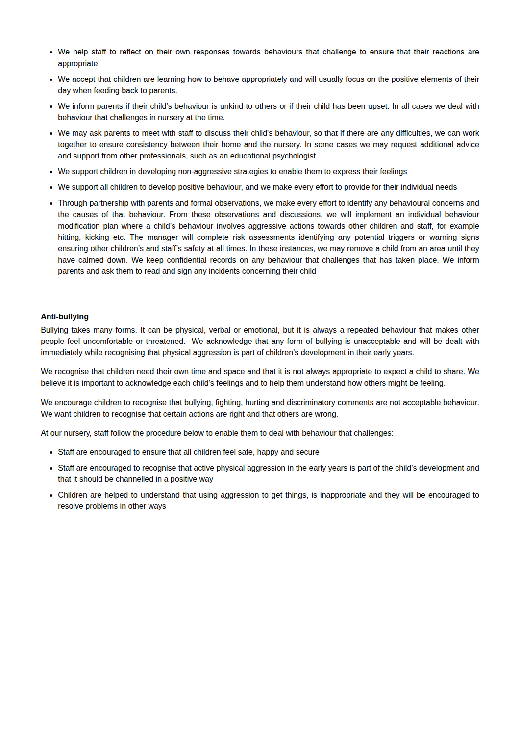We help staff to reflect on their own responses towards behaviours that challenge to ensure that their reactions are appropriate
We accept that children are learning how to behave appropriately and will usually focus on the positive elements of their day when feeding back to parents.
We inform parents if their child’s behaviour is unkind to others or if their child has been upset. In all cases we deal with behaviour that challenges in nursery at the time.
We may ask parents to meet with staff to discuss their child's behaviour, so that if there are any difficulties, we can work together to ensure consistency between their home and the nursery. In some cases we may request additional advice and support from other professionals, such as an educational psychologist
We support children in developing non-aggressive strategies to enable them to express their feelings
We support all children to develop positive behaviour, and we make every effort to provide for their individual needs
Through partnership with parents and formal observations, we make every effort to identify any behavioural concerns and the causes of that behaviour. From these observations and discussions, we will implement an individual behaviour modification plan where a child’s behaviour involves aggressive actions towards other children and staff, for example hitting, kicking etc. The manager will complete risk assessments identifying any potential triggers or warning signs ensuring other children’s and staff’s safety at all times. In these instances, we may remove a child from an area until they have calmed down. We keep confidential records on any behaviour that challenges that has taken place. We inform parents and ask them to read and sign any incidents concerning their child
Anti-bullying
Bullying takes many forms. It can be physical, verbal or emotional, but it is always a repeated behaviour that makes other people feel uncomfortable or threatened. We acknowledge that any form of bullying is unacceptable and will be dealt with immediately while recognising that physical aggression is part of children’s development in their early years.
We recognise that children need their own time and space and that it is not always appropriate to expect a child to share. We believe it is important to acknowledge each child’s feelings and to help them understand how others might be feeling.
We encourage children to recognise that bullying, fighting, hurting and discriminatory comments are not acceptable behaviour. We want children to recognise that certain actions are right and that others are wrong.
At our nursery, staff follow the procedure below to enable them to deal with behaviour that challenges:
Staff are encouraged to ensure that all children feel safe, happy and secure
Staff are encouraged to recognise that active physical aggression in the early years is part of the child’s development and that it should be channelled in a positive way
Children are helped to understand that using aggression to get things, is inappropriate and they will be encouraged to resolve problems in other ways